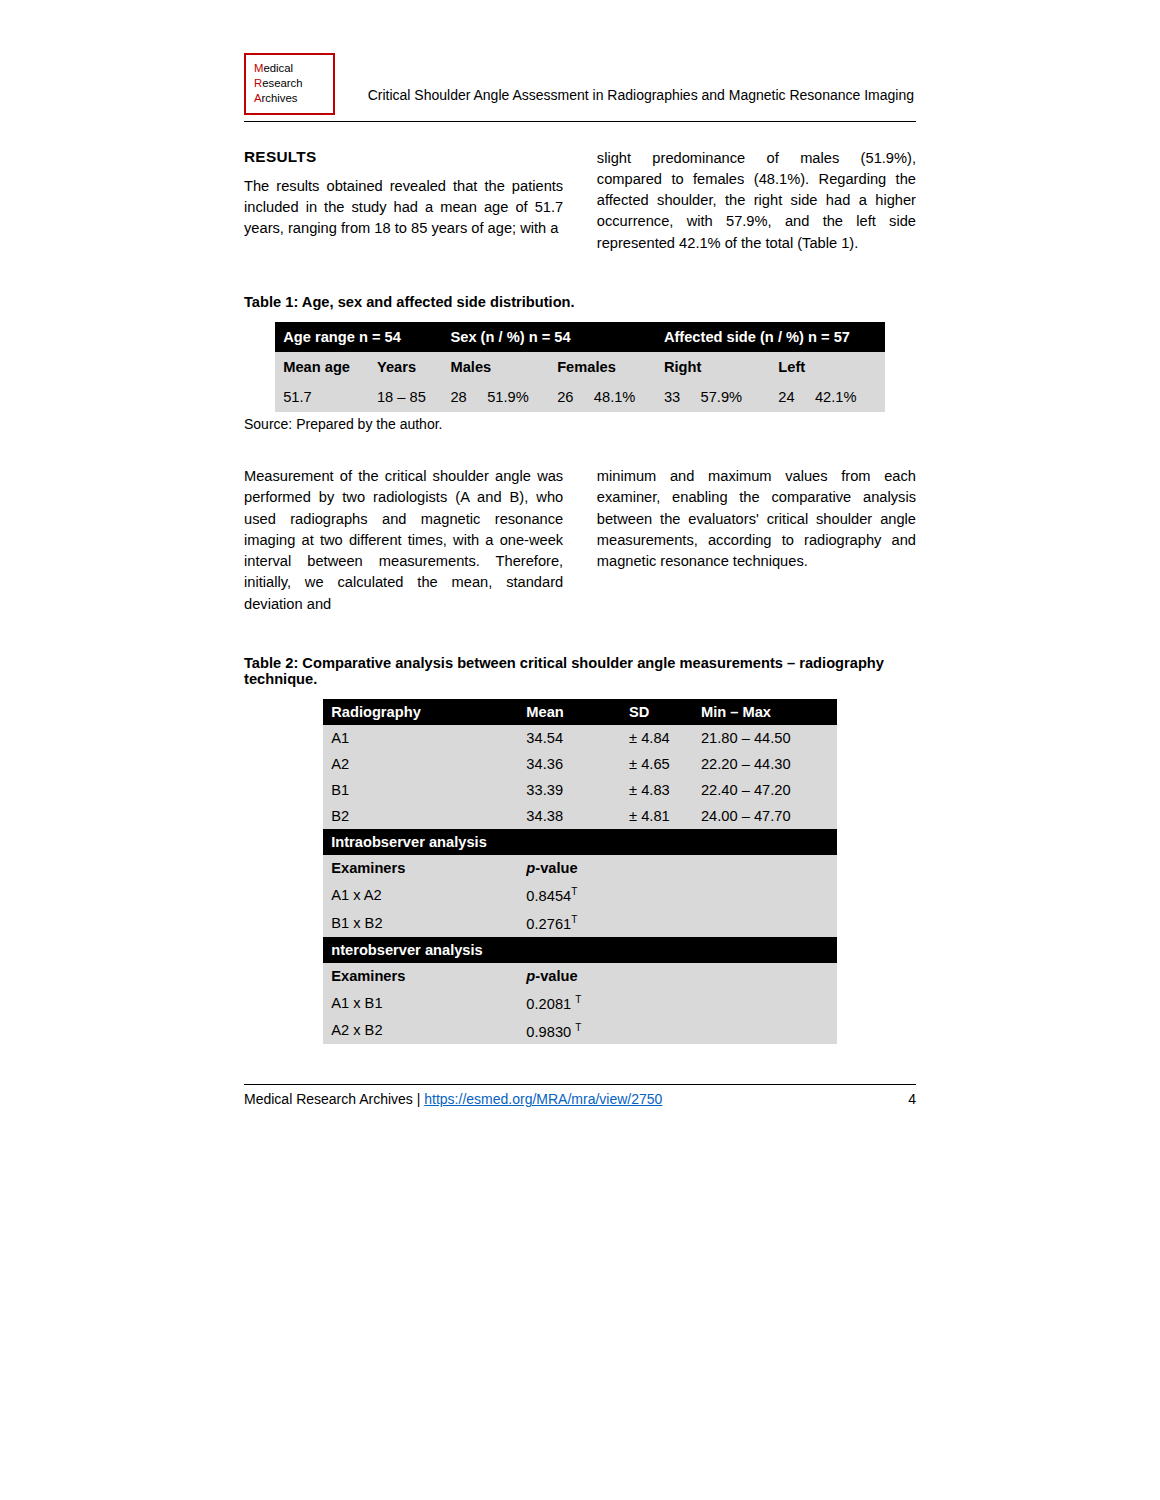Medical
Research
Archives
Critical Shoulder Angle Assessment in Radiographies and Magnetic Resonance Imaging
RESULTS
The results obtained revealed that the patients included in the study had a mean age of 51.7 years, ranging from 18 to 85 years of age; with a
slight predominance of males (51.9%), compared to females (48.1%). Regarding the affected shoulder, the right side had a higher occurrence, with 57.9%, and the left side represented 42.1% of the total (Table 1).
Table 1: Age, sex and affected side distribution.
| Age range n = 54 | Sex (n / %) n = 54 | Affected side (n / %) n = 57 |
| --- | --- | --- |
| Mean age | Years | Males | Females | Right | Left |
| 51.7 | 18 – 85 | 28 51.9% | 26 48.1% | 33 57.9% | 24 42.1% |
Source: Prepared by the author.
Measurement of the critical shoulder angle was performed by two radiologists (A and B), who used radiographs and magnetic resonance imaging at two different times, with a one-week interval between measurements. Therefore, initially, we calculated the mean, standard deviation and
minimum and maximum values from each examiner, enabling the comparative analysis between the evaluators' critical shoulder angle measurements, according to radiography and magnetic resonance techniques.
Table 2: Comparative analysis between critical shoulder angle measurements – radiography technique.
| Radiography | Mean | SD | Min – Max |
| A1 | 34.54 | ± 4.84 | 21.80 – 44.50 |
| A2 | 34.36 | ± 4.65 | 22.20 – 44.30 |
| B1 | 33.39 | ± 4.83 | 22.40 – 47.20 |
| B2 | 34.38 | ± 4.81 | 24.00 – 47.70 |
| Intraobserver analysis |
| Examiners | p -value |
| A1 x A2 | 0.8454 T |
| B1 x B2 | 0.2761 T |
| nterobserver analysis |
| Examiners | p -value |
| A1 x B1 | 0.2081 T |
| A2 x B2 | 0.9830 T |
Medical Research Archives | https://esmed.org/MRA/mra/view/2750
4